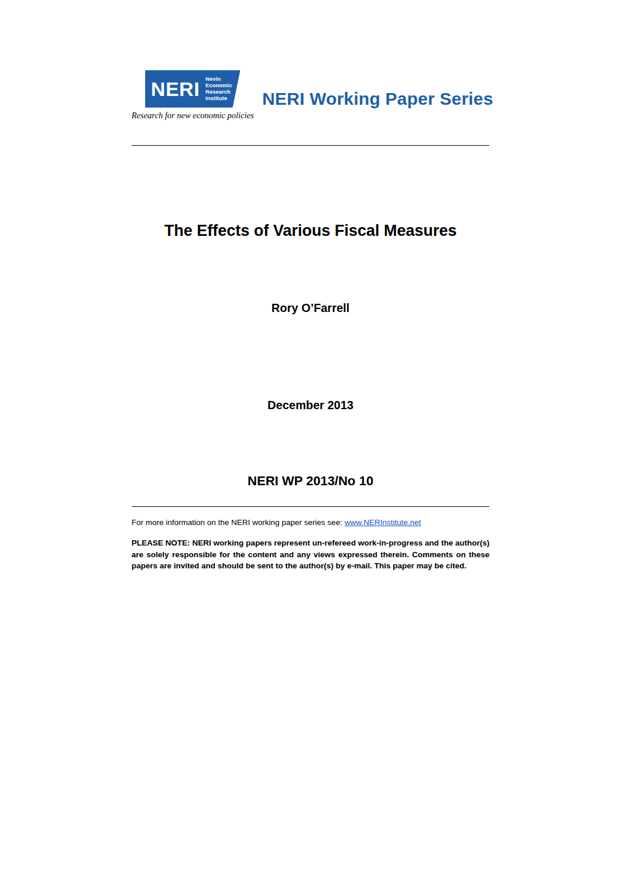NERI Nevin
Economic
Research
Institute
Research for new economic policies
NERI Working Paper Series
The Effects of Various Fiscal Measures
Rory O’Farrell
December 2013
NERI WP 2013/No 10
For more information on the NERI working paper series see: www.NERInstitute.net
PLEASE NOTE: NERI working papers represent un-refereed work-in-progress and the author(s) are solely responsible for the content and any views expressed therein. Comments on these papers are invited and should be sent to the author(s) by e-mail. This paper may be cited.